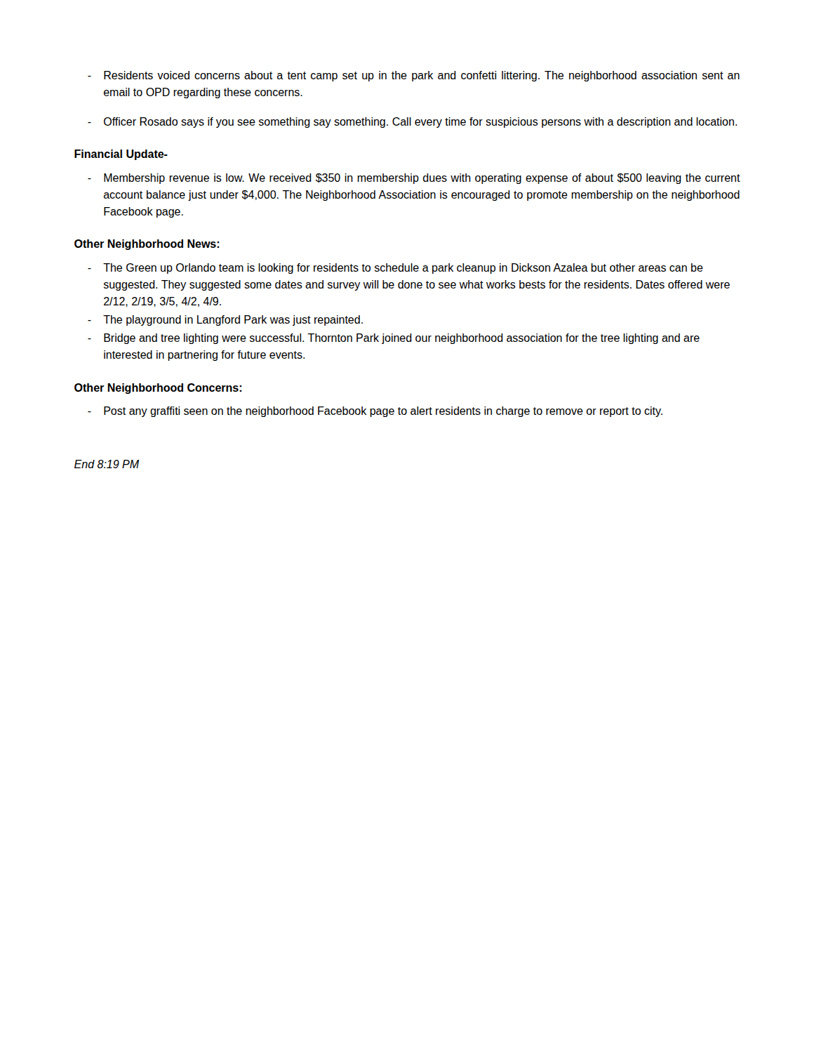Residents voiced concerns about a tent camp set up in the park and confetti littering. The neighborhood association sent an email to OPD regarding these concerns.
Officer Rosado says if you see something say something. Call every time for suspicious persons with a description and location.
Financial Update-
Membership revenue is low. We received $350 in membership dues with operating expense of about $500 leaving the current account balance just under $4,000. The Neighborhood Association is encouraged to promote membership on the neighborhood Facebook page.
Other Neighborhood News:
The Green up Orlando team is looking for residents to schedule a park cleanup in Dickson Azalea but other areas can be suggested. They suggested some dates and survey will be done to see what works bests for the residents. Dates offered were 2/12, 2/19, 3/5, 4/2, 4/9.
The playground in Langford Park was just repainted.
Bridge and tree lighting were successful. Thornton Park joined our neighborhood association for the tree lighting and are interested in partnering for future events.
Other Neighborhood Concerns:
Post any graffiti seen on the neighborhood Facebook page to alert residents in charge to remove or report to city.
End 8:19 PM